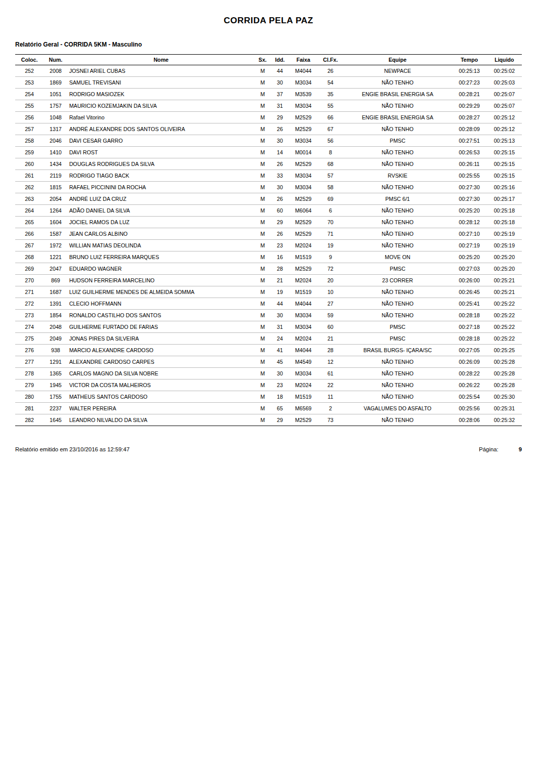CORRIDA PELA PAZ
Relatório Geral - CORRIDA 5KM - Masculino
| Coloc. | Num. | Nome | Sx. | Idd. | Faixa | Cl.Fx. | Equipe | Tempo | Liquido |
| --- | --- | --- | --- | --- | --- | --- | --- | --- | --- |
| 252 | 2008 | JOSNEI ARIEL CUBAS | M | 44 | M4044 | 26 | NEWPACE | 00:25:13 | 00:25:02 |
| 253 | 1869 | SAMUEL TREVISANI | M | 30 | M3034 | 54 | NÃO TENHO | 00:27:23 | 00:25:03 |
| 254 | 1051 | RODRIGO MASIOZEK | M | 37 | M3539 | 35 | ENGIE BRASIL ENERGIA SA | 00:28:21 | 00:25:07 |
| 255 | 1757 | MAURICIO KOZEMJAKIN DA SILVA | M | 31 | M3034 | 55 | NÃO TENHO | 00:29:29 | 00:25:07 |
| 256 | 1048 | Rafael Vitorino | M | 29 | M2529 | 66 | ENGIE BRASIL ENERGIA SA | 00:28:27 | 00:25:12 |
| 257 | 1317 | ANDRÉ ALEXANDRE DOS SANTOS OLIVEIRA | M | 26 | M2529 | 67 | NÃO TENHO | 00:28:09 | 00:25:12 |
| 258 | 2046 | DAVI CESAR GARRO | M | 30 | M3034 | 56 | PMSC | 00:27:51 | 00:25:13 |
| 259 | 1410 | DAVI ROST | M | 14 | M0014 | 8 | NÃO TENHO | 00:26:53 | 00:25:15 |
| 260 | 1434 | DOUGLAS RODRIGUES DA SILVA | M | 26 | M2529 | 68 | NÃO TENHO | 00:26:11 | 00:25:15 |
| 261 | 2119 | RODRIGO TIAGO BACK | M | 33 | M3034 | 57 | RVSKIE | 00:25:55 | 00:25:15 |
| 262 | 1815 | RAFAEL PICCININI DA ROCHA | M | 30 | M3034 | 58 | NÃO TENHO | 00:27:30 | 00:25:16 |
| 263 | 2054 | ANDRÉ LUIZ DA CRUZ | M | 26 | M2529 | 69 | PMSC 6/1 | 00:27:30 | 00:25:17 |
| 264 | 1264 | ADÃO DANIEL DA SILVA | M | 60 | M6064 | 6 | NÃO TENHO | 00:25:20 | 00:25:18 |
| 265 | 1604 | JOCIEL RAMOS DA LUZ | M | 29 | M2529 | 70 | NÃO TENHO | 00:28:12 | 00:25:18 |
| 266 | 1587 | JEAN CARLOS ALBINO | M | 26 | M2529 | 71 | NÃO TENHO | 00:27:10 | 00:25:19 |
| 267 | 1972 | WILLIAN MATIAS DEOLINDA | M | 23 | M2024 | 19 | NÃO TENHO | 00:27:19 | 00:25:19 |
| 268 | 1221 | BRUNO LUIZ FERREIRA MARQUES | M | 16 | M1519 | 9 | MOVE ON | 00:25:20 | 00:25:20 |
| 269 | 2047 | EDUARDO WAGNER | M | 28 | M2529 | 72 | PMSC | 00:27:03 | 00:25:20 |
| 270 | 869 | HUDSON FERREIRA MARCELINO | M | 21 | M2024 | 20 | 23 CORRER | 00:26:00 | 00:25:21 |
| 271 | 1687 | LUIZ GUILHERME MENDES DE ALMEIDA SOMMA | M | 19 | M1519 | 10 | NÃO TENHO | 00:26:45 | 00:25:21 |
| 272 | 1391 | CLECIO HOFFMANN | M | 44 | M4044 | 27 | NÃO TENHO | 00:25:41 | 00:25:22 |
| 273 | 1854 | RONALDO CASTILHO DOS SANTOS | M | 30 | M3034 | 59 | NÃO TENHO | 00:28:18 | 00:25:22 |
| 274 | 2048 | GUILHERME FURTADO DE FARIAS | M | 31 | M3034 | 60 | PMSC | 00:27:18 | 00:25:22 |
| 275 | 2049 | JONAS PIRES DA SILVEIRA | M | 24 | M2024 | 21 | PMSC | 00:28:18 | 00:25:22 |
| 276 | 938 | MARCIO ALEXANDRE CARDOSO | M | 41 | M4044 | 28 | BRASIL BURGS- IÇARA/SC | 00:27:05 | 00:25:25 |
| 277 | 1291 | ALEXANDRE CARDOSO CARPES | M | 45 | M4549 | 12 | NÃO TENHO | 00:26:09 | 00:25:28 |
| 278 | 1365 | CARLOS MAGNO DA SILVA NOBRE | M | 30 | M3034 | 61 | NÃO TENHO | 00:28:22 | 00:25:28 |
| 279 | 1945 | VICTOR DA COSTA MALHEIROS | M | 23 | M2024 | 22 | NÃO TENHO | 00:26:22 | 00:25:28 |
| 280 | 1755 | MATHEUS SANTOS CARDOSO | M | 18 | M1519 | 11 | NÃO TENHO | 00:25:54 | 00:25:30 |
| 281 | 2237 | WALTER PEREIRA | M | 65 | M6569 | 2 | VAGALUMES DO ASFALTO | 00:25:56 | 00:25:31 |
| 282 | 1645 | LEANDRO NILVALDO DA SILVA | M | 29 | M2529 | 73 | NÃO TENHO | 00:28:06 | 00:25:32 |
Relatório emitido em 23/10/2016 as 12:59:47
Página: 9